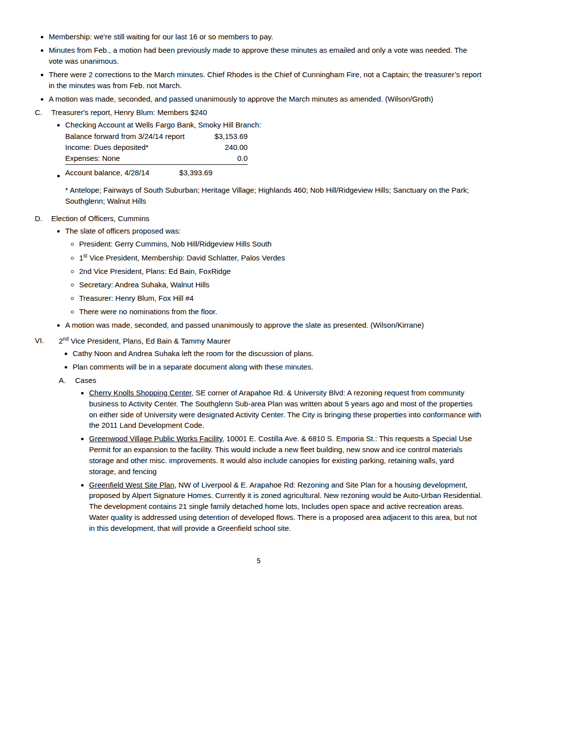Membership: we're still waiting for our last 16 or so members to pay.
Minutes from Feb., a motion had been previously made to approve these minutes as emailed and only a vote was needed. The vote was unanimous.
There were 2 corrections to the March minutes. Chief Rhodes is the Chief of Cunningham Fire, not a Captain; the treasurer’s report in the minutes was from Feb. not March.
A motion was made, seconded, and passed unanimously to approve the March minutes as amended. (Wilson/Groth)
C. Treasurer's report, Henry Blum: Members $240
Checking Account at Wells Fargo Bank, Smoky Hill Branch:
| Balance forward from 3/24/14 report | $3,153.69 |
| Income: Dues deposited* | 240.00 |
| Expenses: None | 0.0 |
| Account balance, 4/28/14 | $3,393.69 |
* Antelope; Fairways of South Suburban; Heritage Village; Highlands 460; Nob Hill/Ridgeview Hills; Sanctuary on the Park; Southglenn; Walnut Hills
D. Election of Officers, Cummins
The slate of officers proposed was:
President: Gerry Cummins, Nob Hill/Ridgeview Hills South
1st Vice President, Membership: David Schlatter, Palos Verdes
2nd Vice President, Plans: Ed Bain, FoxRidge
Secretary: Andrea Suhaka, Walnut Hills
Treasurer: Henry Blum, Fox Hill #4
There were no nominations from the floor.
A motion was made, seconded, and passed unanimously to approve the slate as presented. (Wilson/Kirrane)
VI. 2nd Vice President, Plans, Ed Bain & Tammy Maurer
Cathy Noon and Andrea Suhaka left the room for the discussion of plans.
Plan comments will be in a separate document along with these minutes.
A. Cases
Cherry Knolls Shopping Center, SE corner of Arapahoe Rd. & University Blvd: A rezoning request from community business to Activity Center. The Southglenn Sub-area Plan was written about 5 years ago and most of the properties on either side of University were designated Activity Center. The City is bringing these properties into conformance with the 2011 Land Development Code.
Greenwood Village Public Works Facility, 10001 E. Costilla Ave. & 6810 S. Emporia St.: This requests a Special Use Permit for an expansion to the facility. This would include a new fleet building, new snow and ice control materials storage and other misc. improvements. It would also include canopies for existing parking, retaining walls, yard storage, and fencing
Greenfield West Site Plan, NW of Liverpool & E. Arapahoe Rd: Rezoning and Site Plan for a housing development, proposed by Alpert Signature Homes. Currently it is zoned agricultural. New rezoning would be Auto-Urban Residential. The development contains 21 single family detached home lots, Includes open space and active recreation areas. Water quality is addressed using detention of developed flows. There is a proposed area adjacent to this area, but not in this development, that will provide a Greenfield school site.
5